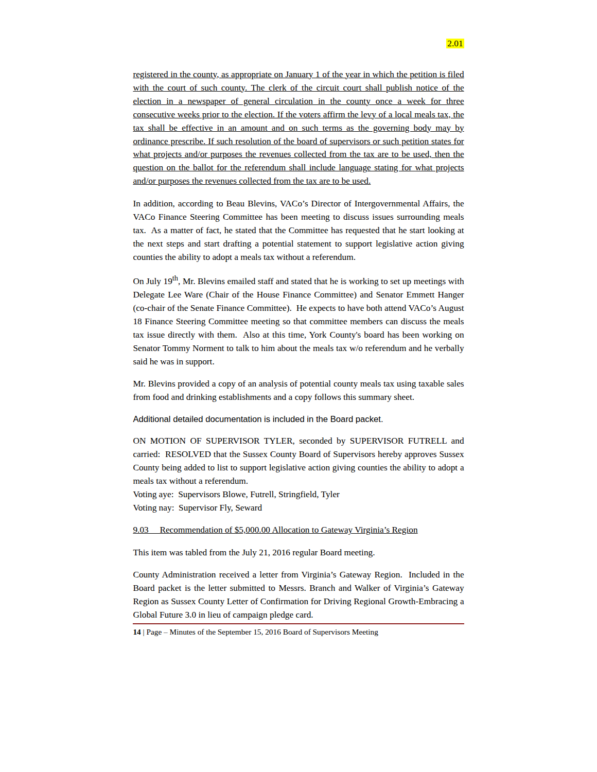2.01
registered in the county, as appropriate on January 1 of the year in which the petition is filed with the court of such county. The clerk of the circuit court shall publish notice of the election in a newspaper of general circulation in the county once a week for three consecutive weeks prior to the election. If the voters affirm the levy of a local meals tax, the tax shall be effective in an amount and on such terms as the governing body may by ordinance prescribe. If such resolution of the board of supervisors or such petition states for what projects and/or purposes the revenues collected from the tax are to be used, then the question on the ballot for the referendum shall include language stating for what projects and/or purposes the revenues collected from the tax are to be used.
In addition, according to Beau Blevins, VACo’s Director of Intergovernmental Affairs, the VACo Finance Steering Committee has been meeting to discuss issues surrounding meals tax. As a matter of fact, he stated that the Committee has requested that he start looking at the next steps and start drafting a potential statement to support legislative action giving counties the ability to adopt a meals tax without a referendum.
On July 19th, Mr. Blevins emailed staff and stated that he is working to set up meetings with Delegate Lee Ware (Chair of the House Finance Committee) and Senator Emmett Hanger (co-chair of the Senate Finance Committee). He expects to have both attend VACo’s August 18 Finance Steering Committee meeting so that committee members can discuss the meals tax issue directly with them. Also at this time, York County's board has been working on Senator Tommy Norment to talk to him about the meals tax w/o referendum and he verbally said he was in support.
Mr. Blevins provided a copy of an analysis of potential county meals tax using taxable sales from food and drinking establishments and a copy follows this summary sheet.
Additional detailed documentation is included in the Board packet.
ON MOTION OF SUPERVISOR TYLER, seconded by SUPERVISOR FUTRELL and carried: RESOLVED that the Sussex County Board of Supervisors hereby approves Sussex County being added to list to support legislative action giving counties the ability to adopt a meals tax without a referendum.
Voting aye: Supervisors Blowe, Futrell, Stringfield, Tyler
Voting nay: Supervisor Fly, Seward
9.03 Recommendation of $5,000.00 Allocation to Gateway Virginia’s Region
This item was tabled from the July 21, 2016 regular Board meeting.
County Administration received a letter from Virginia’s Gateway Region. Included in the Board packet is the letter submitted to Messrs. Branch and Walker of Virginia’s Gateway Region as Sussex County Letter of Confirmation for Driving Regional Growth-Embracing a Global Future 3.0 in lieu of campaign pledge card.
14 | Page – Minutes of the September 15, 2016 Board of Supervisors Meeting